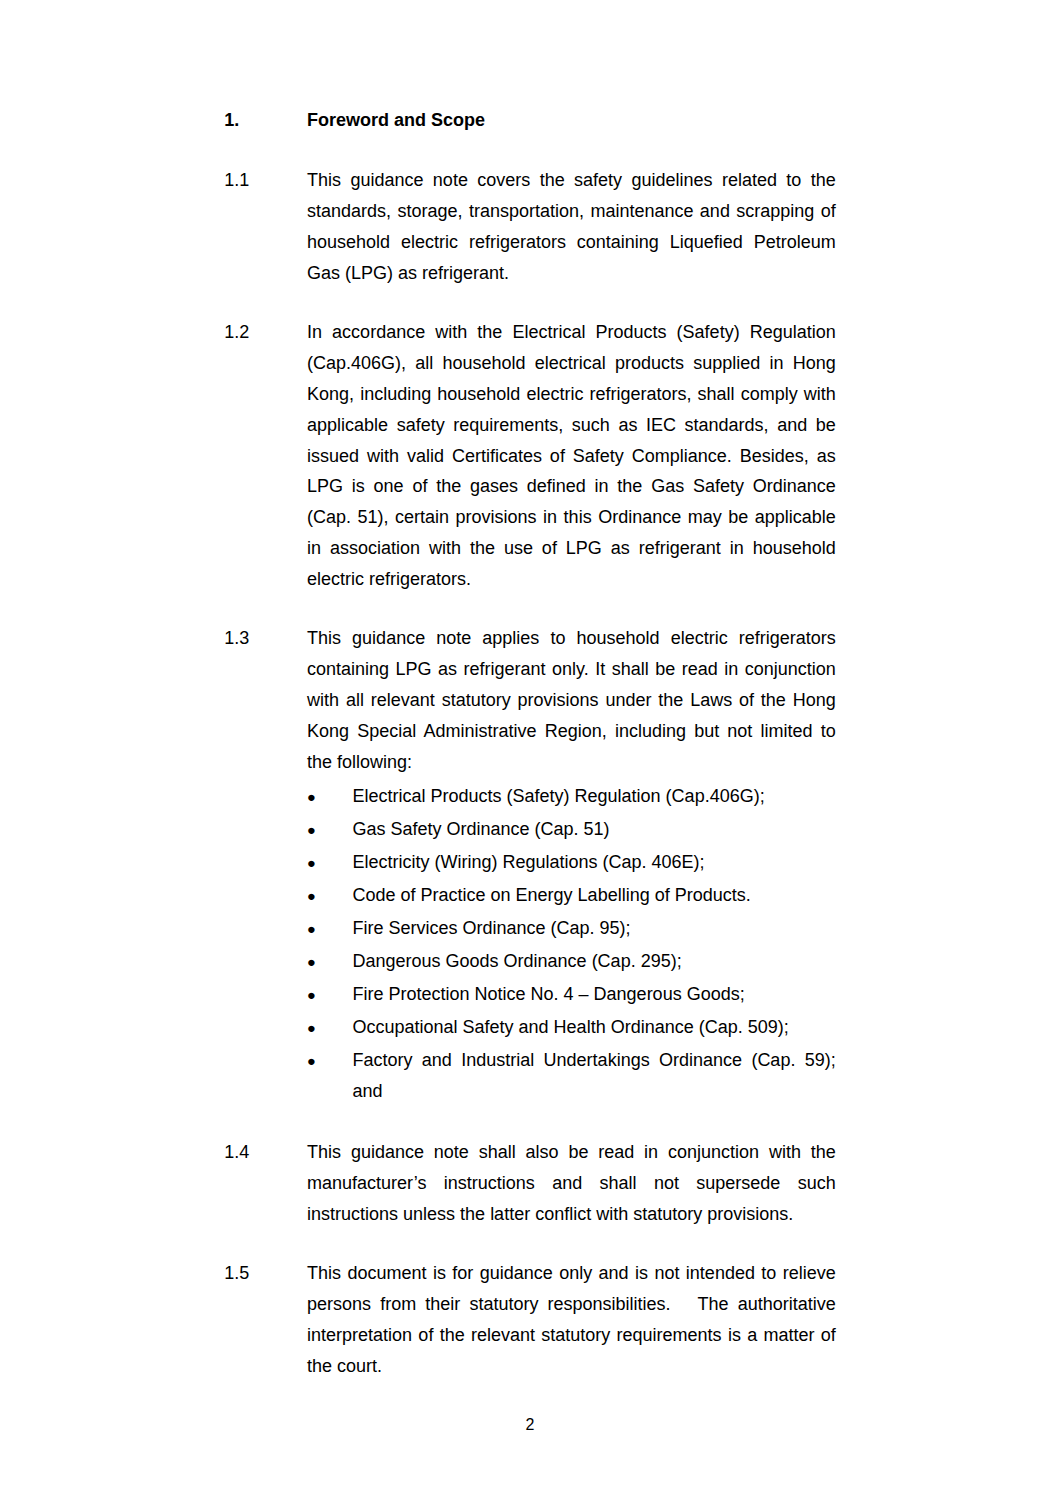1.
Foreword and Scope
1.1 This guidance note covers the safety guidelines related to the standards, storage, transportation, maintenance and scrapping of household electric refrigerators containing Liquefied Petroleum Gas (LPG) as refrigerant.
1.2 In accordance with the Electrical Products (Safety) Regulation (Cap.406G), all household electrical products supplied in Hong Kong, including household electric refrigerators, shall comply with applicable safety requirements, such as IEC standards, and be issued with valid Certificates of Safety Compliance. Besides, as LPG is one of the gases defined in the Gas Safety Ordinance (Cap. 51), certain provisions in this Ordinance may be applicable in association with the use of LPG as refrigerant in household electric refrigerators.
1.3 This guidance note applies to household electric refrigerators containing LPG as refrigerant only. It shall be read in conjunction with all relevant statutory provisions under the Laws of the Hong Kong Special Administrative Region, including but not limited to the following:
●Electrical Products (Safety) Regulation (Cap.406G);
●Gas Safety Ordinance (Cap. 51)
●Electricity (Wiring) Regulations (Cap. 406E);
●Code of Practice on Energy Labelling of Products.
●Fire Services Ordinance (Cap. 95);
●Dangerous Goods Ordinance (Cap. 295);
●Fire Protection Notice No. 4 – Dangerous Goods;
●Occupational Safety and Health Ordinance (Cap. 509);
●Factory and Industrial Undertakings Ordinance (Cap. 59); and
1.4 This guidance note shall also be read in conjunction with the manufacturer’s instructions and shall not supersede such instructions unless the latter conflict with statutory provisions.
1.5 This document is for guidance only and is not intended to relieve persons from their statutory responsibilities. The authoritative interpretation of the relevant statutory requirements is a matter of the court.
2